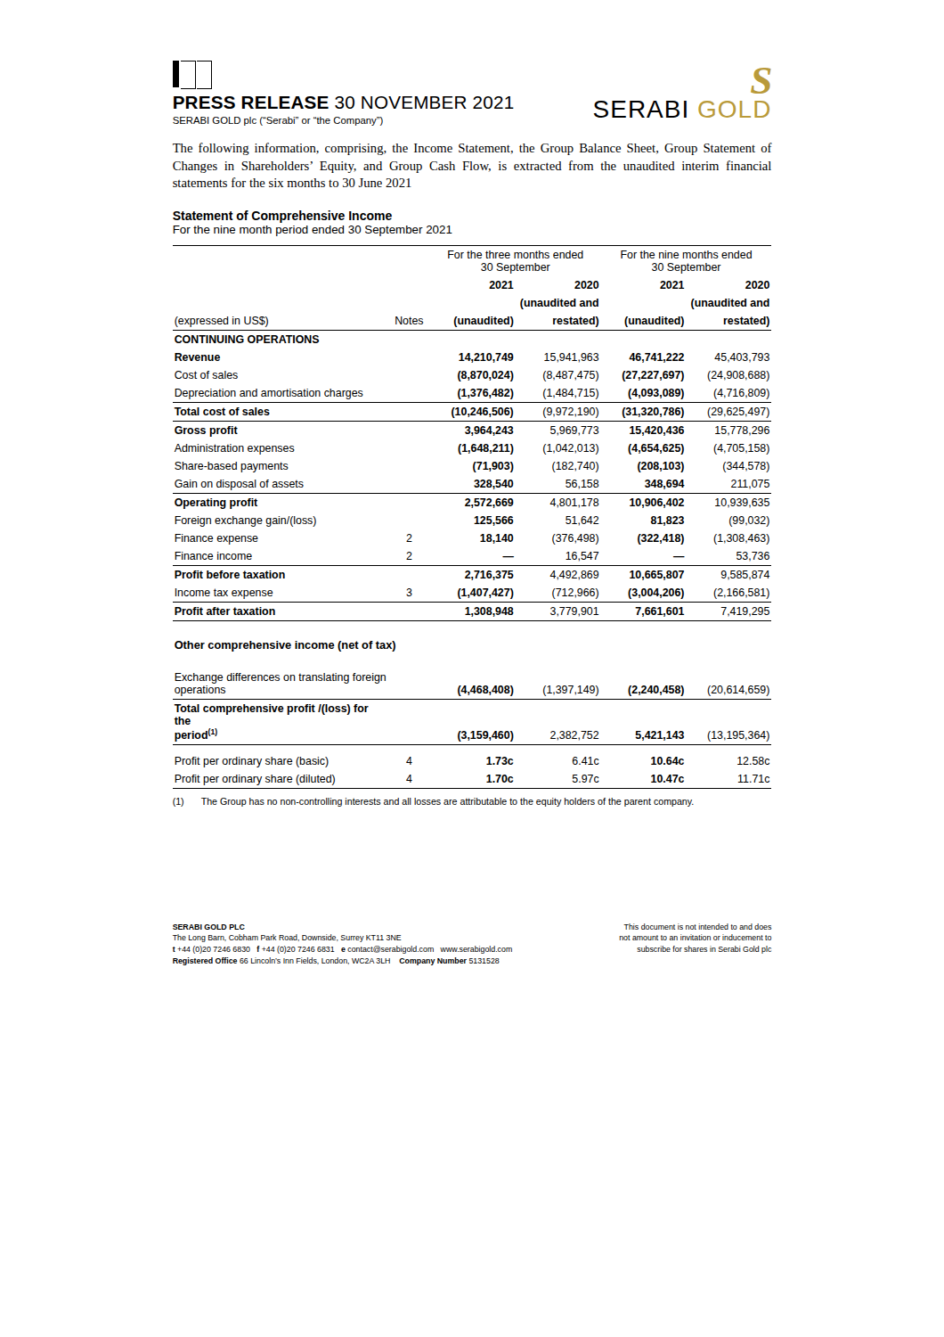PRESS RELEASE 30 NOVEMBER 2021
SERABI GOLD plc (“Serabi” or “the Company”)
S
SERABI GOLD
The following information, comprising, the Income Statement, the Group Balance Sheet, Group Statement of Changes in Shareholders’ Equity, and Group Cash Flow, is extracted from the unaudited interim financial statements for the six months to 30 June 2021
Statement of Comprehensive Income
For the nine month period ended 30 September 2021
| | | For the three months ended 30 September | For the nine months ended 30 September |
| --- | --- | --- | --- |
| | | 2021 | 2020 | 2021 | 2020 |
| | | | (unaudited and | | (unaudited and |
| (expressed in US$) | Notes | (unaudited) | restated) | (unaudited) | restated) |
| CONTINUING OPERATIONS | | | | | |
| Revenue | | 14,210,749 | 15,941,963 | 46,741,222 | 45,403,793 |
| Cost of sales | | (8,870,024) | (8,487,475) | (27,227,697) | (24,908,688) |
| Depreciation and amortisation charges | | (1,376,482) | (1,484,715) | (4,093,089) | (4,716,809) |
| Total cost of sales | | (10,246,506) | (9,972,190) | (31,320,786) | (29,625,497) |
| Gross profit | | 3,964,243 | 5,969,773 | 15,420,436 | 15,778,296 |
| Administration expenses | | (1,648,211) | (1,042,013) | (4,654,625) | (4,705,158) |
| Share-based payments | | (71,903) | (182,740) | (208,103) | (344,578) |
| Gain on disposal of assets | | 328,540 | 56,158 | 348,694 | 211,075 |
| Operating profit | | 2,572,669 | 4,801,178 | 10,906,402 | 10,939,635 |
| Foreign exchange gain/(loss) | | 125,566 | 51,642 | 81,823 | (99,032) |
| Finance expense | 2 | 18,140 | (376,498) | (322,418) | (1,308,463) |
| Finance income | 2 | — | 16,547 | — | 53,736 |
| Profit before taxation | | 2,716,375 | 4,492,869 | 10,665,807 | 9,585,874 |
| Income tax expense | 3 | (1,407,427) | (712,966) | (3,004,206) | (2,166,581) |
| Profit after taxation | | 1,308,948 | 3,779,901 | 7,661,601 | 7,419,295 |
| Other comprehensive income (net of tax) |
| Exchange differences on translating foreign operations | | (4,468,408) | (1,397,149) | (2,240,458) | (20,614,659) |
| Total comprehensive profit /(loss) for the period (1) | | (3,159,460) | 2,382,752 | 5,421,143 | (13,195,364) |
| Profit per ordinary share (basic) | 4 | 1.73c | 6.41c | 10.64c | 12.58c |
| Profit per ordinary share (diluted) | 4 | 1.70c | 5.97c | 10.47c | 11.71c |
(1)
The Group has no non-controlling interests and all losses are attributable to the equity holders of the parent company.
SERABI GOLD PLC
The Long Barn, Cobham Park Road, Downside, Surrey KT11 3NE
t +44 (0)20 7246 6830 f +44 (0)20 7246 6831 e contact@serabigold.com www.serabigold.com
Registered Office 66 Lincoln’s Inn Fields, London, WC2A 3LH Company Number 5131528
This document is not intended to and does
not amount to an invitation or inducement to
subscribe for shares in Serabi Gold plc